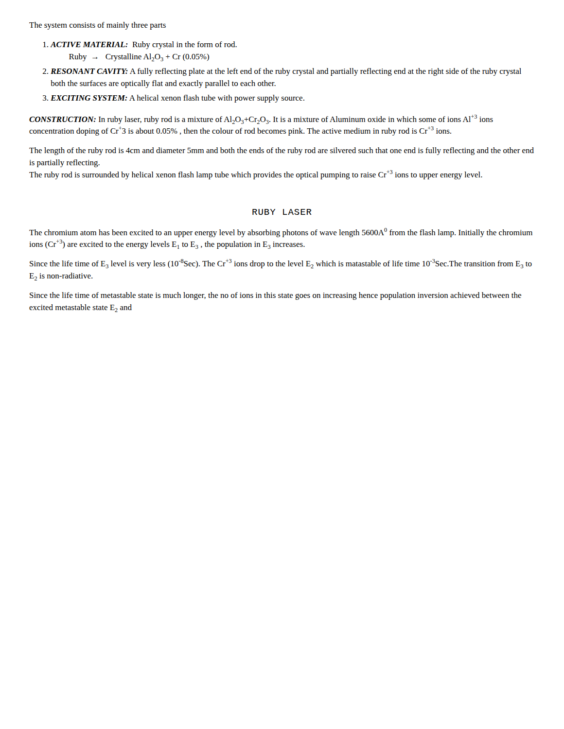The system consists of mainly three parts
ACTIVE MATERIAL: Ruby crystal in the form of rod.
Ruby → Crystalline Al2O3 + Cr (0.05%)
RESONANT CAVITY: A fully reflecting plate at the left end of the ruby crystal and partially reflecting end at the right side of the ruby crystal both the surfaces are optically flat and exactly parallel to each other.
EXCITING SYSTEM: A helical xenon flash tube with power supply source.
CONSTRUCTION: In ruby laser, ruby rod is a mixture of Al2O3+Cr2O3. It is a mixture of Aluminum oxide in which some of ions Al+3 ions concentration doping of Cr+3 is about 0.05% , then the colour of rod becomes pink. The active medium in ruby rod is Cr+3 ions.
The length of the ruby rod is 4cm and diameter 5mm and both the ends of the ruby rod are silvered such that one end is fully reflecting and the other end is partially reflecting.
The ruby rod is surrounded by helical xenon flash lamp tube which provides the optical pumping to raise Cr+3 ions to upper energy level.
RUBY LASER
The chromium atom has been excited to an upper energy level by absorbing photons of wave length 5600A0 from the flash lamp. Initially the chromium ions (Cr+3) are excited to the energy levels E1 to E3 , the population in E3 increases.
Since the life time of E3 level is very less (10-8Sec). The Cr+3 ions drop to the level E2 which is matastable of life time 10-3Sec.The transition from E3 to E2 is non-radiative.
Since the life time of metastable state is much longer, the no of ions in this state goes on increasing hence population inversion achieved between the excited metastable state E2 and